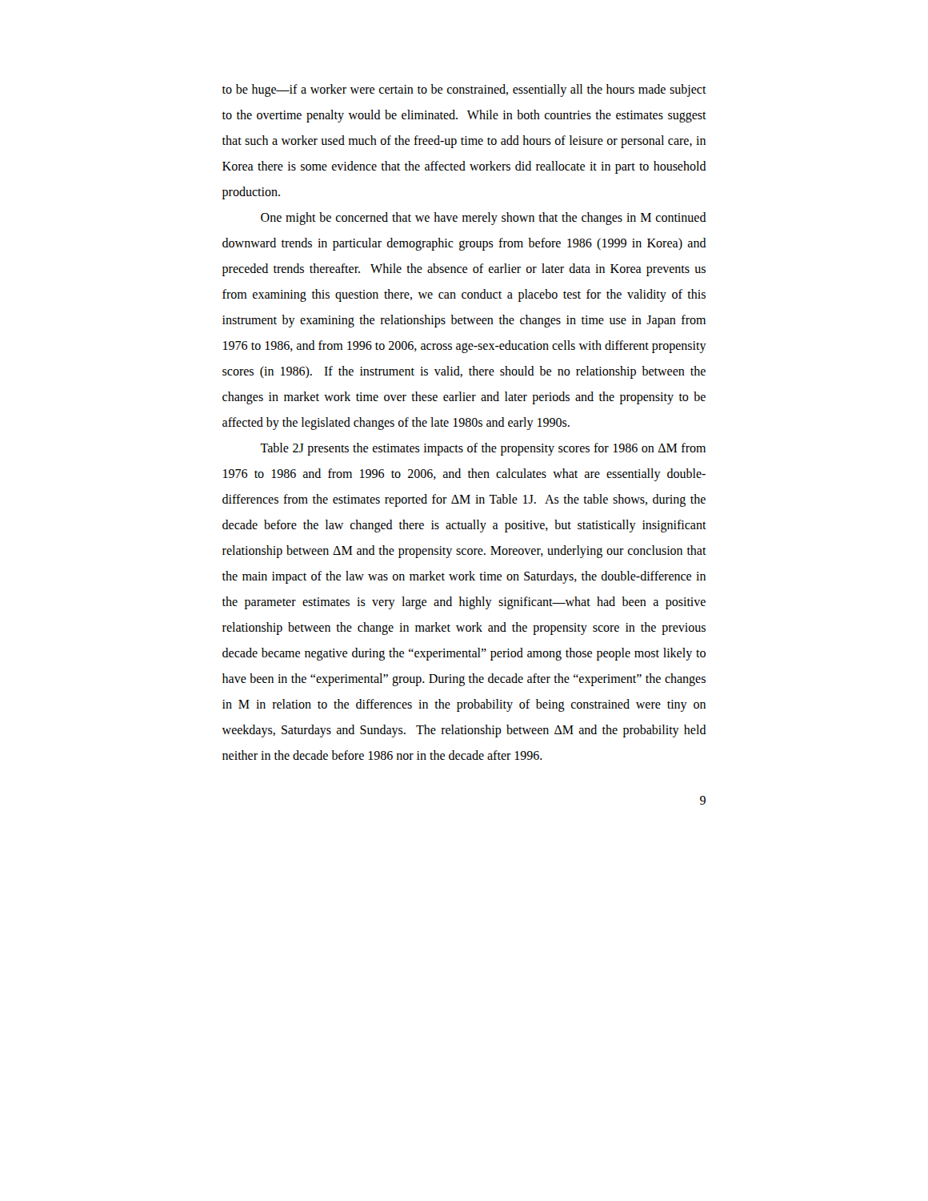to be huge—if a worker were certain to be constrained, essentially all the hours made subject to the overtime penalty would be eliminated. While in both countries the estimates suggest that such a worker used much of the freed-up time to add hours of leisure or personal care, in Korea there is some evidence that the affected workers did reallocate it in part to household production.
One might be concerned that we have merely shown that the changes in M continued downward trends in particular demographic groups from before 1986 (1999 in Korea) and preceded trends thereafter. While the absence of earlier or later data in Korea prevents us from examining this question there, we can conduct a placebo test for the validity of this instrument by examining the relationships between the changes in time use in Japan from 1976 to 1986, and from 1996 to 2006, across age-sex-education cells with different propensity scores (in 1986). If the instrument is valid, there should be no relationship between the changes in market work time over these earlier and later periods and the propensity to be affected by the legislated changes of the late 1980s and early 1990s.
Table 2J presents the estimates impacts of the propensity scores for 1986 on ΔM from 1976 to 1986 and from 1996 to 2006, and then calculates what are essentially double-differences from the estimates reported for ΔM in Table 1J. As the table shows, during the decade before the law changed there is actually a positive, but statistically insignificant relationship between ΔM and the propensity score. Moreover, underlying our conclusion that the main impact of the law was on market work time on Saturdays, the double-difference in the parameter estimates is very large and highly significant—what had been a positive relationship between the change in market work and the propensity score in the previous decade became negative during the “experimental” period among those people most likely to have been in the “experimental” group. During the decade after the “experiment” the changes in M in relation to the differences in the probability of being constrained were tiny on weekdays, Saturdays and Sundays. The relationship between ΔM and the probability held neither in the decade before 1986 nor in the decade after 1996.
9